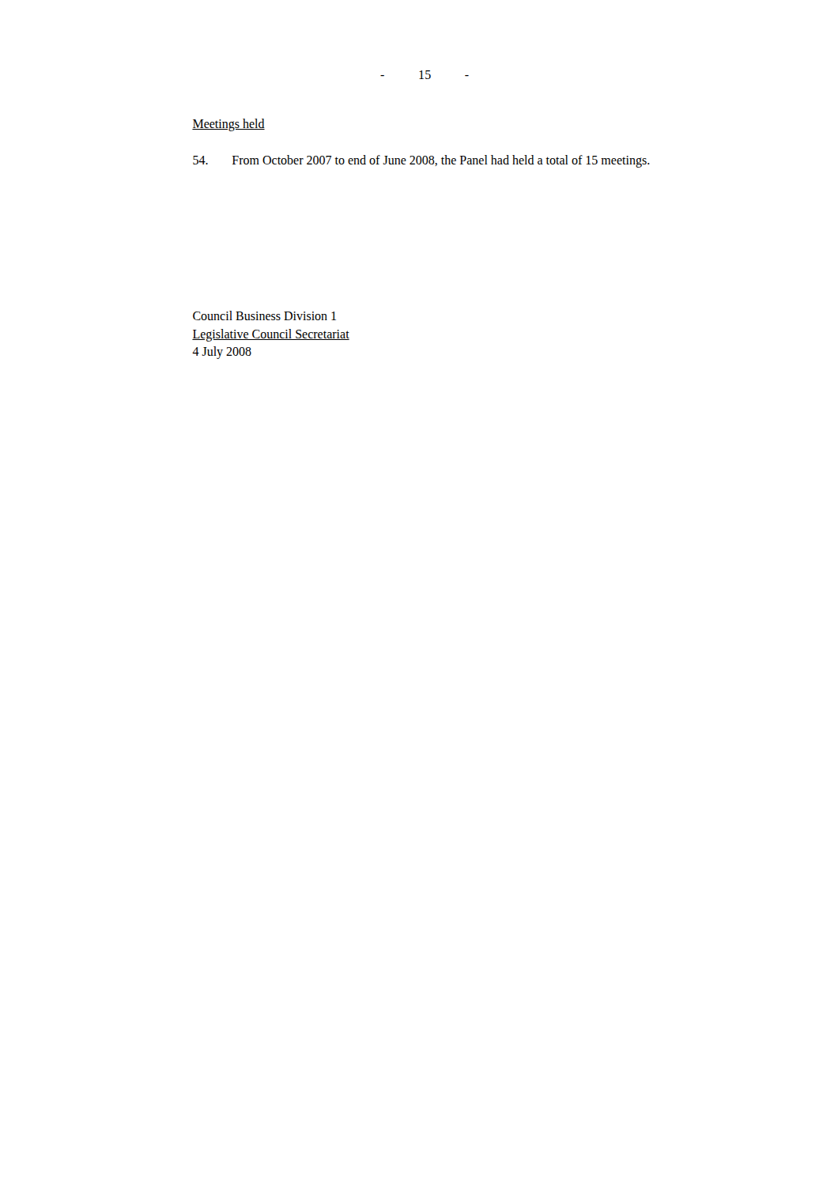- 15 -
Meetings held
54. From October 2007 to end of June 2008, the Panel had held a total of 15 meetings.
Council Business Division 1
Legislative Council Secretariat
4 July 2008